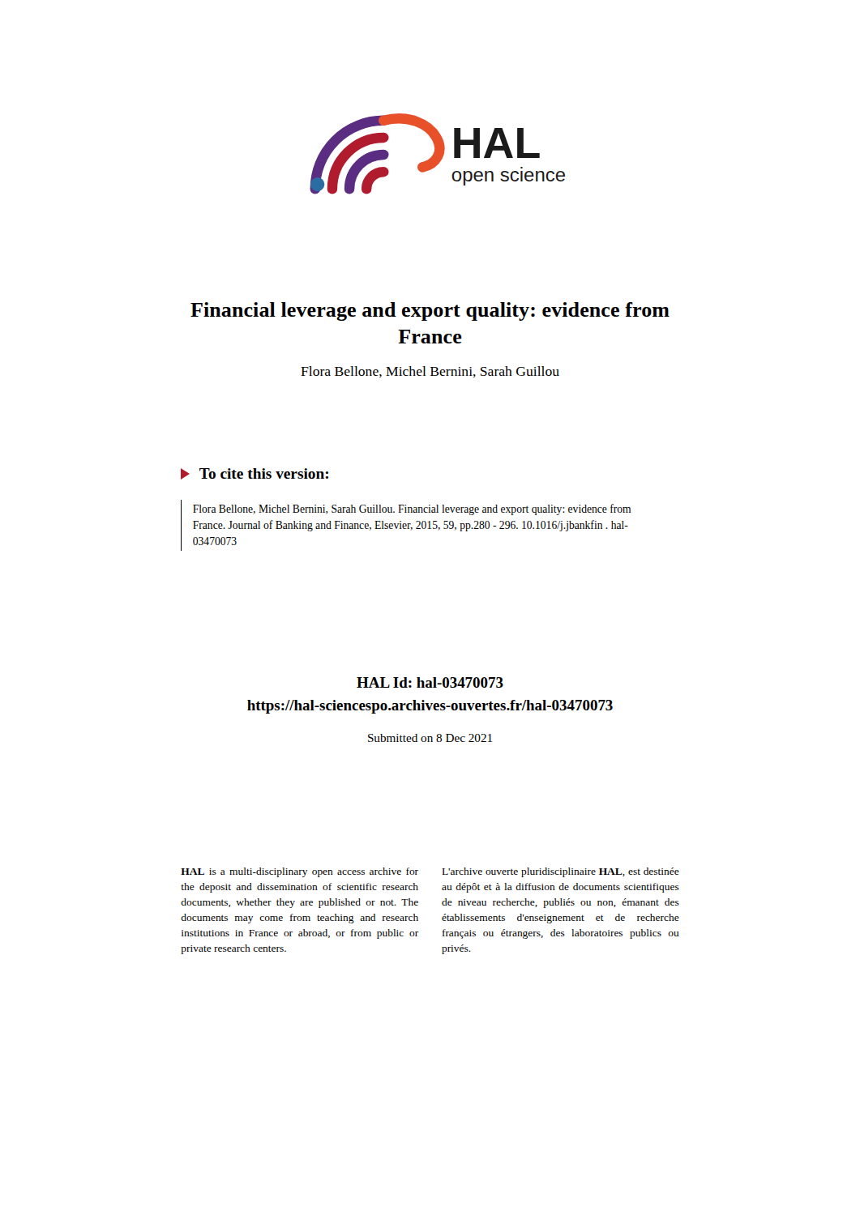HAL open science
Financial leverage and export quality: evidence from
France
Flora Bellone, Michel Bernini, Sarah Guillou
To cite this version:
Flora Bellone, Michel Bernini, Sarah Guillou. Financial leverage and export quality: evidence from
France. Journal of Banking and Finance, Elsevier, 2015, 59, pp.280 - 296. 10.1016/j.jbankfin . hal-
03470073
HAL Id: hal-03470073
https://hal-sciencespo.archives-ouvertes.fr/hal-03470073
Submitted on 8 Dec 2021
HAL is a multi-disciplinary open access archive for the deposit and dissemination of scientific research documents, whether they are published or not. The documents may come from teaching and research institutions in France or abroad, or from public or private research centers.
L'archive ouverte pluridisciplinaire HAL, est destinée au dépôt et à la diffusion de documents scientifiques de niveau recherche, publiés ou non, émanant des établissements d'enseignement et de recherche français ou étrangers, des laboratoires publics ou privés.